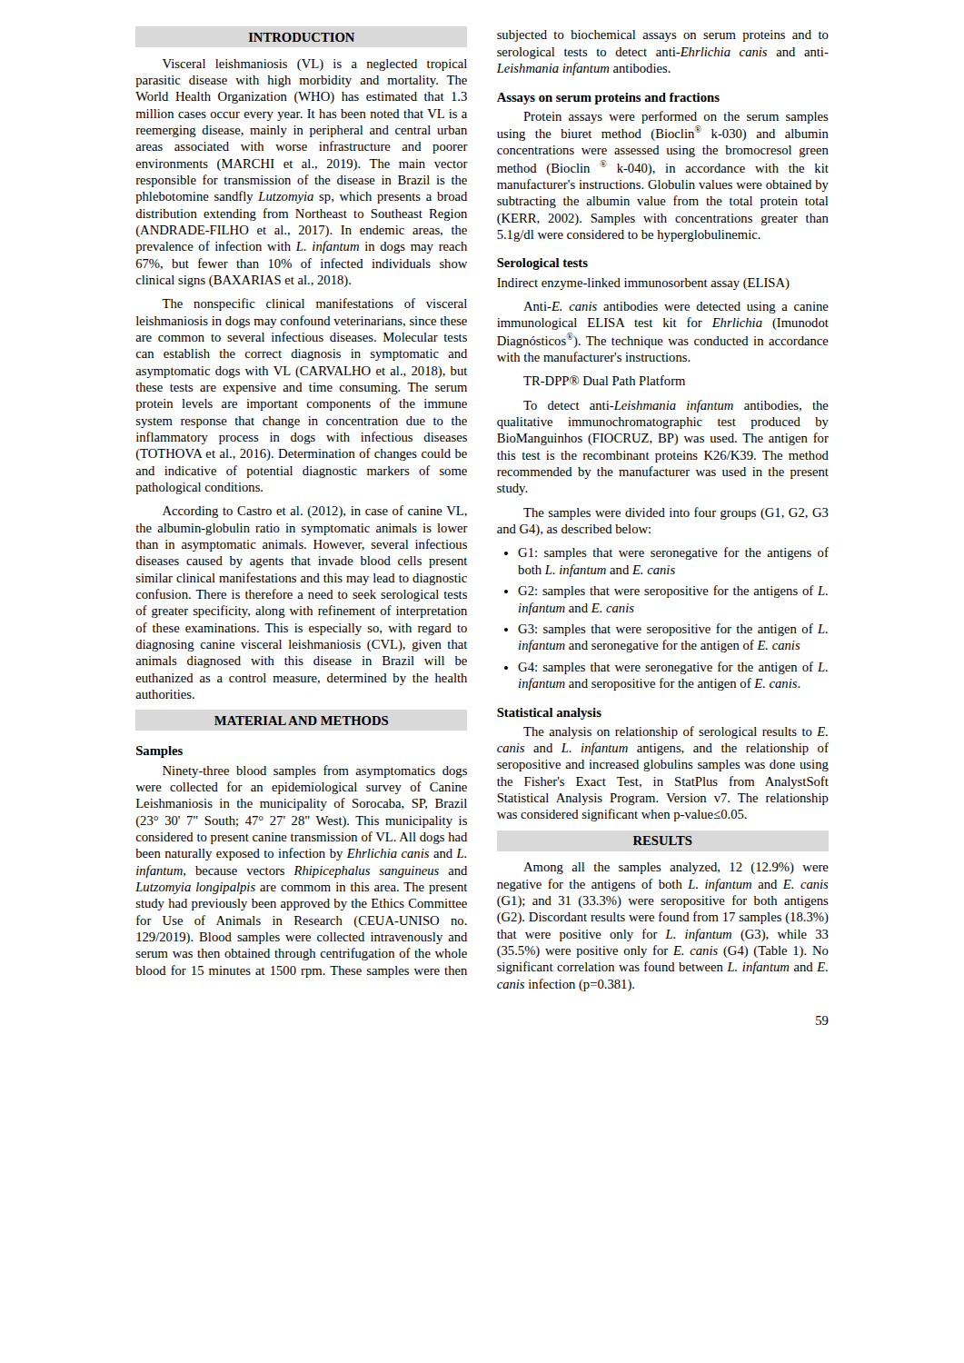INTRODUCTION
Visceral leishmaniosis (VL) is a neglected tropical parasitic disease with high morbidity and mortality. The World Health Organization (WHO) has estimated that 1.3 million cases occur every year. It has been noted that VL is a reemerging disease, mainly in peripheral and central urban areas associated with worse infrastructure and poorer environments (MARCHI et al., 2019). The main vector responsible for transmission of the disease in Brazil is the phlebotomine sandfly Lutzomyia sp, which presents a broad distribution extending from Northeast to Southeast Region (ANDRADE-FILHO et al., 2017). In endemic areas, the prevalence of infection with L. infantum in dogs may reach 67%, but fewer than 10% of infected individuals show clinical signs (BAXARIAS et al., 2018).
The nonspecific clinical manifestations of visceral leishmaniosis in dogs may confound veterinarians, since these are common to several infectious diseases. Molecular tests can establish the correct diagnosis in symptomatic and asymptomatic dogs with VL (CARVALHO et al., 2018), but these tests are expensive and time consuming. The serum protein levels are important components of the immune system response that change in concentration due to the inflammatory process in dogs with infectious diseases (TOTHOVA et al., 2016). Determination of changes could be and indicative of potential diagnostic markers of some pathological conditions.
According to Castro et al. (2012), in case of canine VL, the albumin-globulin ratio in symptomatic animals is lower than in asymptomatic animals. However, several infectious diseases caused by agents that invade blood cells present similar clinical manifestations and this may lead to diagnostic confusion. There is therefore a need to seek serological tests of greater specificity, along with refinement of interpretation of these examinations. This is especially so, with regard to diagnosing canine visceral leishmaniosis (CVL), given that animals diagnosed with this disease in Brazil will be euthanized as a control measure, determined by the health authorities.
MATERIAL AND METHODS
Samples
Ninety-three blood samples from asymptomatics dogs were collected for an epidemiological survey of Canine Leishmaniosis in the municipality of Sorocaba, SP, Brazil (23° 30' 7" South; 47° 27' 28" West). This municipality is considered to present canine transmission of VL. All dogs had been naturally exposed to infection by Ehrlichia canis and L. infantum, because vectors Rhipicephalus sanguineus and Lutzomyia longipalpis are commom in this area. The present study had previously been approved by the Ethics Committee for Use of Animals in Research (CEUA-UNISO no. 129/2019). Blood samples were collected intravenously and serum was then obtained through centrifugation of the whole blood for 15 minutes at 1500 rpm. These samples were then subjected to biochemical assays on serum proteins and to serological tests to detect anti-Ehrlichia canis and anti-Leishmania infantum antibodies.
Assays on serum proteins and fractions
Protein assays were performed on the serum samples using the biuret method (Bioclin® k-030) and albumin concentrations were assessed using the bromocresol green method (Bioclin ® k-040), in accordance with the kit manufacturer's instructions. Globulin values were obtained by subtracting the albumin value from the total protein total (KERR, 2002). Samples with concentrations greater than 5.1g/dl were considered to be hyperglobulinemic.
Serological tests
Indirect enzyme-linked immunosorbent assay (ELISA)
Anti-E. canis antibodies were detected using a canine immunological ELISA test kit for Ehrlichia (Imunodot Diagnósticos®). The technique was conducted in accordance with the manufacturer's instructions.
TR-DPP® Dual Path Platform
To detect anti-Leishmania infantum antibodies, the qualitative immunochromatographic test produced by BioManguinhos (FIOCRUZ, BP) was used. The antigen for this test is the recombinant proteins K26/K39. The method recommended by the manufacturer was used in the present study.
The samples were divided into four groups (G1, G2, G3 and G4), as described below:
G1: samples that were seronegative for the antigens of both L. infantum and E. canis
G2: samples that were seropositive for the antigens of L. infantum and E. canis
G3: samples that were seropositive for the antigen of L. infantum and seronegative for the antigen of E. canis
G4: samples that were seronegative for the antigen of L. infantum and seropositive for the antigen of E. canis.
Statistical analysis
The analysis on relationship of serological results to E. canis and L. infantum antigens, and the relationship of seropositive and increased globulins samples was done using the Fisher's Exact Test, in StatPlus from AnalystSoft Statistical Analysis Program. Version v7. The relationship was considered significant when p-value≤0.05.
RESULTS
Among all the samples analyzed, 12 (12.9%) were negative for the antigens of both L. infantum and E. canis (G1); and 31 (33.3%) were seropositive for both antigens (G2). Discordant results were found from 17 samples (18.3%) that were positive only for L. infantum (G3), while 33 (35.5%) were positive only for E. canis (G4) (Table 1). No significant correlation was found between L. infantum and E. canis infection (p=0.381).
59